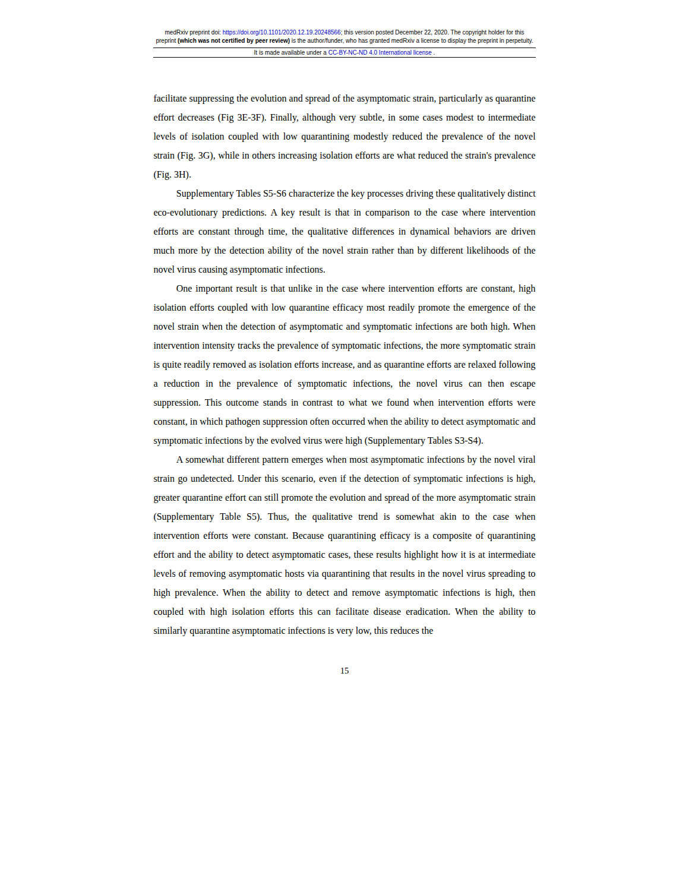medRxiv preprint doi: https://doi.org/10.1101/2020.12.19.20248566; this version posted December 22, 2020. The copyright holder for this
preprint (which was not certified by peer review) is the author/funder, who has granted medRxiv a license to display the preprint in perpetuity.
It is made available under a CC-BY-NC-ND 4.0 International license .
facilitate suppressing the evolution and spread of the asymptomatic strain, particularly as quarantine effort decreases (Fig 3E-3F). Finally, although very subtle, in some cases modest to intermediate levels of isolation coupled with low quarantining modestly reduced the prevalence of the novel strain (Fig. 3G), while in others increasing isolation efforts are what reduced the strain's prevalence (Fig. 3H).
Supplementary Tables S5-S6 characterize the key processes driving these qualitatively distinct eco-evolutionary predictions. A key result is that in comparison to the case where intervention efforts are constant through time, the qualitative differences in dynamical behaviors are driven much more by the detection ability of the novel strain rather than by different likelihoods of the novel virus causing asymptomatic infections.
One important result is that unlike in the case where intervention efforts are constant, high isolation efforts coupled with low quarantine efficacy most readily promote the emergence of the novel strain when the detection of asymptomatic and symptomatic infections are both high. When intervention intensity tracks the prevalence of symptomatic infections, the more symptomatic strain is quite readily removed as isolation efforts increase, and as quarantine efforts are relaxed following a reduction in the prevalence of symptomatic infections, the novel virus can then escape suppression. This outcome stands in contrast to what we found when intervention efforts were constant, in which pathogen suppression often occurred when the ability to detect asymptomatic and symptomatic infections by the evolved virus were high (Supplementary Tables S3-S4).
A somewhat different pattern emerges when most asymptomatic infections by the novel viral strain go undetected. Under this scenario, even if the detection of symptomatic infections is high, greater quarantine effort can still promote the evolution and spread of the more asymptomatic strain (Supplementary Table S5). Thus, the qualitative trend is somewhat akin to the case when intervention efforts were constant. Because quarantining efficacy is a composite of quarantining effort and the ability to detect asymptomatic cases, these results highlight how it is at intermediate levels of removing asymptomatic hosts via quarantining that results in the novel virus spreading to high prevalence. When the ability to detect and remove asymptomatic infections is high, then coupled with high isolation efforts this can facilitate disease eradication. When the ability to similarly quarantine asymptomatic infections is very low, this reduces the
15